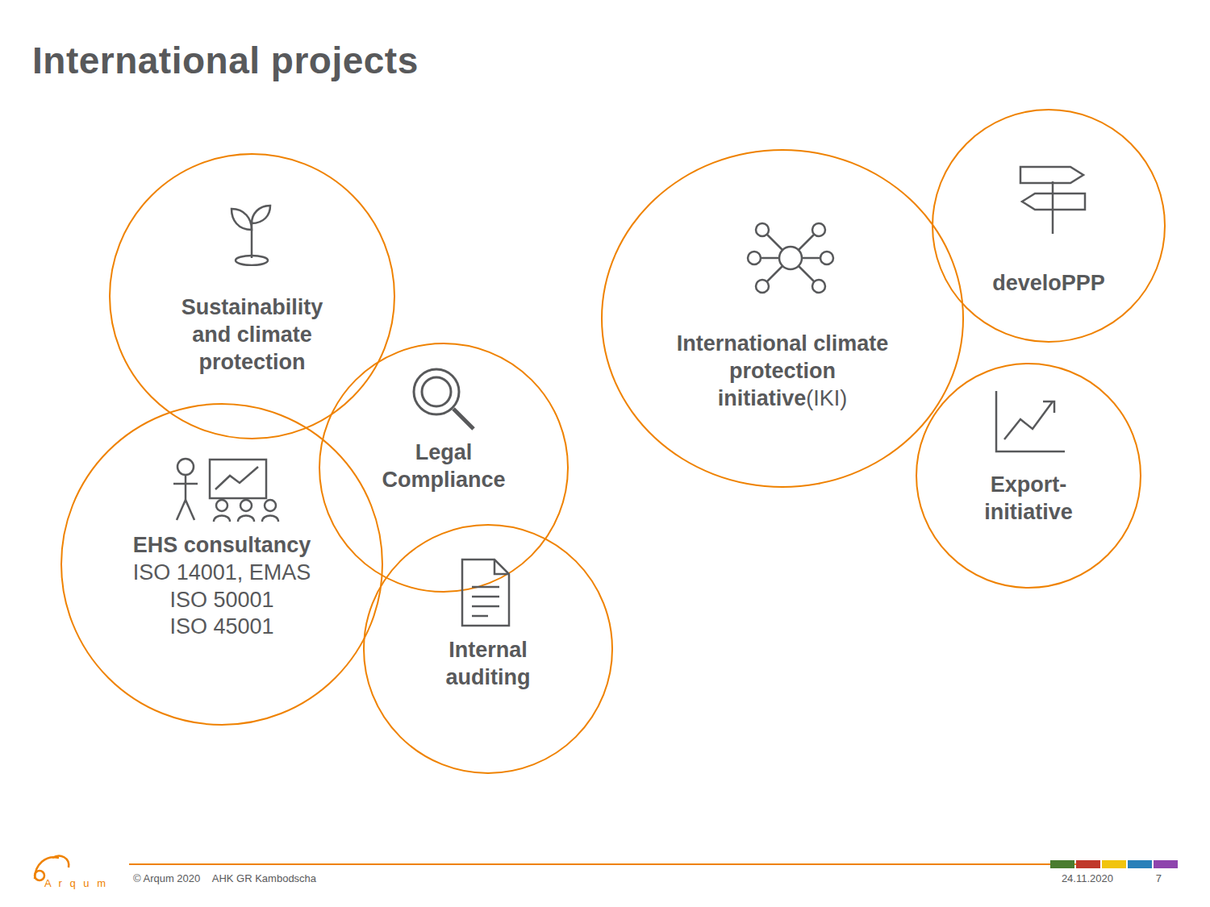International projects
Sustainability
and climate
protection
EHS consultancy
ISO 14001, EMAS
ISO 50001
ISO 45001
Legal
Compliance
Internal
auditing
International climate
protection
initiative(IKI)
develoPPP
Export-
initiative
A r q u m
© Arqum 2020 AHK GR Kambodscha
24.11.2020
7